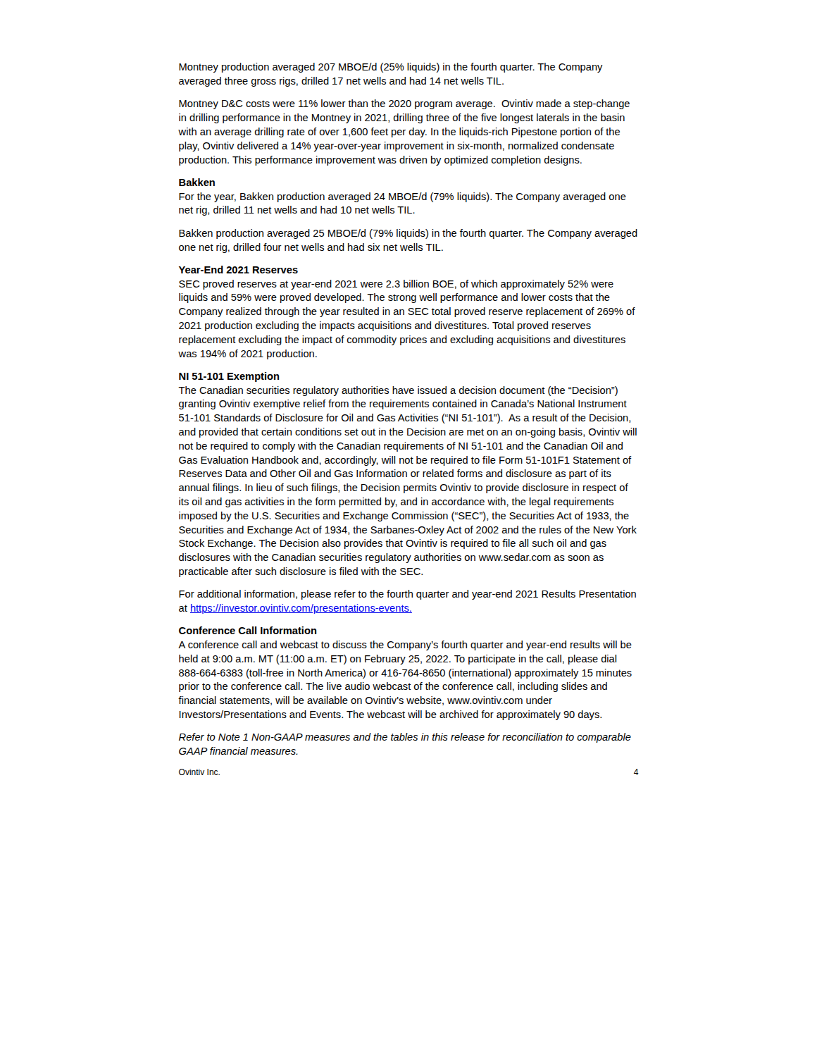Montney production averaged 207 MBOE/d (25% liquids) in the fourth quarter. The Company averaged three gross rigs, drilled 17 net wells and had 14 net wells TIL.
Montney D&C costs were 11% lower than the 2020 program average. Ovintiv made a step-change in drilling performance in the Montney in 2021, drilling three of the five longest laterals in the basin with an average drilling rate of over 1,600 feet per day. In the liquids-rich Pipestone portion of the play, Ovintiv delivered a 14% year-over-year improvement in six-month, normalized condensate production. This performance improvement was driven by optimized completion designs.
Bakken
For the year, Bakken production averaged 24 MBOE/d (79% liquids). The Company averaged one net rig, drilled 11 net wells and had 10 net wells TIL.
Bakken production averaged 25 MBOE/d (79% liquids) in the fourth quarter. The Company averaged one net rig, drilled four net wells and had six net wells TIL.
Year-End 2021 Reserves
SEC proved reserves at year-end 2021 were 2.3 billion BOE, of which approximately 52% were liquids and 59% were proved developed. The strong well performance and lower costs that the Company realized through the year resulted in an SEC total proved reserve replacement of 269% of 2021 production excluding the impacts acquisitions and divestitures. Total proved reserves replacement excluding the impact of commodity prices and excluding acquisitions and divestitures was 194% of 2021 production.
NI 51-101 Exemption
The Canadian securities regulatory authorities have issued a decision document (the “Decision”) granting Ovintiv exemptive relief from the requirements contained in Canada’s National Instrument 51-101 Standards of Disclosure for Oil and Gas Activities (“NI 51-101”). As a result of the Decision, and provided that certain conditions set out in the Decision are met on an on-going basis, Ovintiv will not be required to comply with the Canadian requirements of NI 51-101 and the Canadian Oil and Gas Evaluation Handbook and, accordingly, will not be required to file Form 51-101F1 Statement of Reserves Data and Other Oil and Gas Information or related forms and disclosure as part of its annual filings. In lieu of such filings, the Decision permits Ovintiv to provide disclosure in respect of its oil and gas activities in the form permitted by, and in accordance with, the legal requirements imposed by the U.S. Securities and Exchange Commission (“SEC”), the Securities Act of 1933, the Securities and Exchange Act of 1934, the Sarbanes-Oxley Act of 2002 and the rules of the New York Stock Exchange. The Decision also provides that Ovintiv is required to file all such oil and gas disclosures with the Canadian securities regulatory authorities on www.sedar.com as soon as practicable after such disclosure is filed with the SEC.
For additional information, please refer to the fourth quarter and year-end 2021 Results Presentation at https://investor.ovintiv.com/presentations-events.
Conference Call Information
A conference call and webcast to discuss the Company’s fourth quarter and year-end results will be held at 9:00 a.m. MT (11:00 a.m. ET) on February 25, 2022. To participate in the call, please dial 888-664-6383 (toll-free in North America) or 416-764-8650 (international) approximately 15 minutes prior to the conference call. The live audio webcast of the conference call, including slides and financial statements, will be available on Ovintiv's website, www.ovintiv.com under Investors/Presentations and Events. The webcast will be archived for approximately 90 days.
Refer to Note 1 Non-GAAP measures and the tables in this release for reconciliation to comparable GAAP financial measures.
Ovintiv Inc.
4